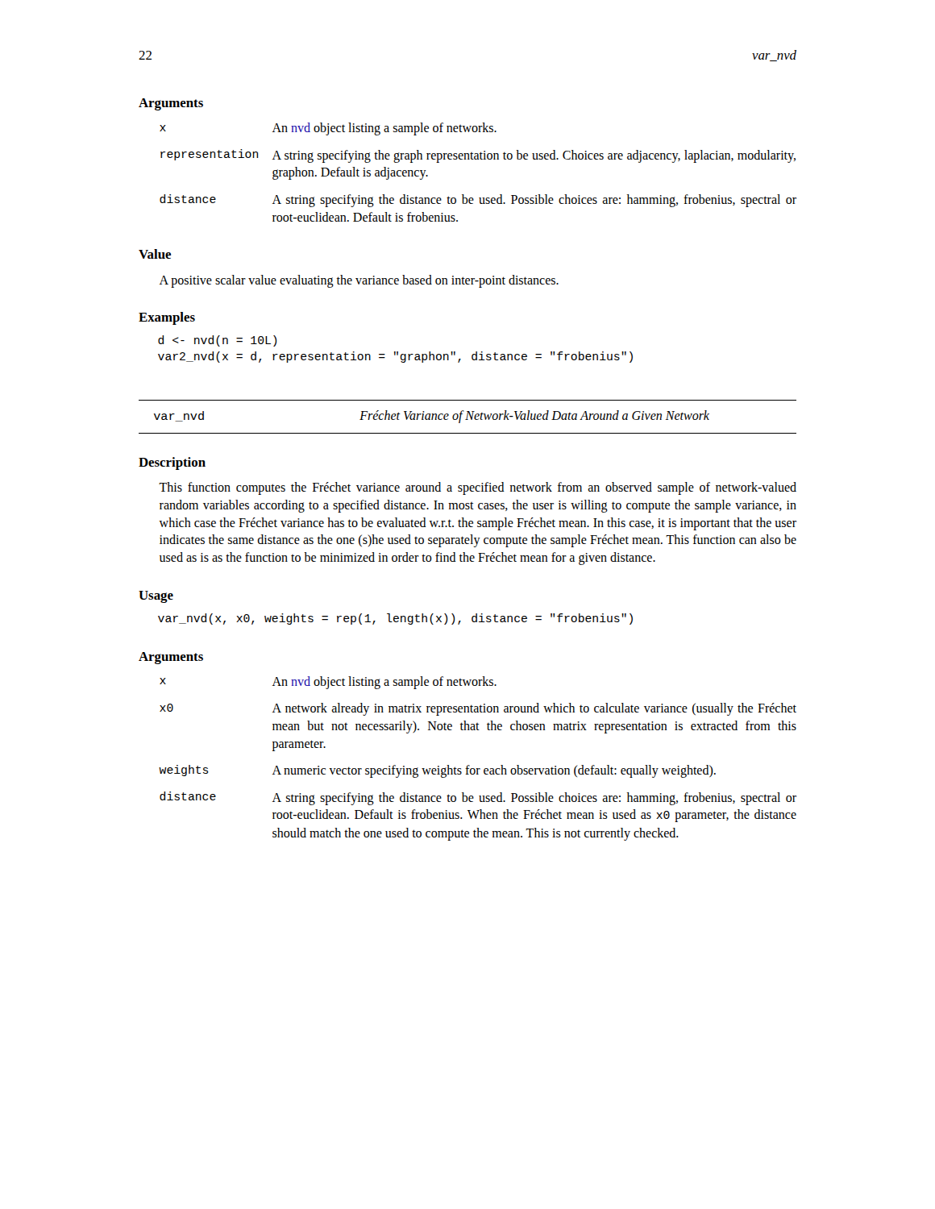22 var_nvd
Arguments
x
An nvd object listing a sample of networks.
representation
A string specifying the graph representation to be used. Choices are adjacency, laplacian, modularity, graphon. Default is adjacency.
distance
A string specifying the distance to be used. Possible choices are: hamming, frobenius, spectral or root-euclidean. Default is frobenius.
Value
A positive scalar value evaluating the variance based on inter-point distances.
Examples
d <- nvd(n = 10L)
var2_nvd(x = d, representation = "graphon", distance = "frobenius")
var_nvd
Fréchet Variance of Network-Valued Data Around a Given Network
Description
This function computes the Fréchet variance around a specified network from an observed sample of network-valued random variables according to a specified distance. In most cases, the user is willing to compute the sample variance, in which case the Fréchet variance has to be evaluated w.r.t. the sample Fréchet mean. In this case, it is important that the user indicates the same distance as the one (s)he used to separately compute the sample Fréchet mean. This function can also be used as is as the function to be minimized in order to find the Fréchet mean for a given distance.
Usage
var_nvd(x, x0, weights = rep(1, length(x)), distance = "frobenius")
Arguments
x
An nvd object listing a sample of networks.
x0
A network already in matrix representation around which to calculate variance (usually the Fréchet mean but not necessarily). Note that the chosen matrix representation is extracted from this parameter.
weights
A numeric vector specifying weights for each observation (default: equally weighted).
distance
A string specifying the distance to be used. Possible choices are: hamming, frobenius, spectral or root-euclidean. Default is frobenius. When the Fréchet mean is used as x0 parameter, the distance should match the one used to compute the mean. This is not currently checked.